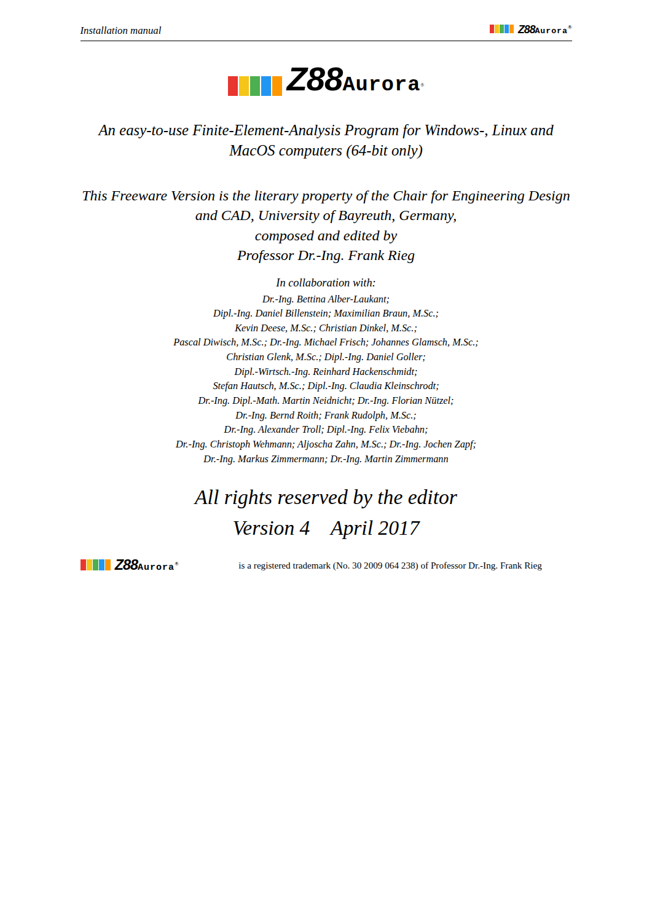Installation manual
Z88 Aurora®
Z88 Aurora®
An easy-to-use Finite-Element-Analysis Program for Windows-, Linux and MacOS computers (64-bit only)
This Freeware Version is the literary property of the Chair for Engineering Design and CAD, University of Bayreuth, Germany,
composed and edited by
Professor Dr.-Ing. Frank Rieg
In collaboration with:
Dr.-Ing. Bettina Alber-Laukant;
Dipl.-Ing. Daniel Billenstein; Maximilian Braun, M.Sc.;
Kevin Deese, M.Sc.; Christian Dinkel, M.Sc.;
Pascal Diwisch, M.Sc.; Dr.-Ing. Michael Frisch; Johannes Glamsch, M.Sc.;
Christian Glenk, M.Sc.; Dipl.-Ing. Daniel Goller;
Dipl.-Wirtsch.-Ing. Reinhard Hackenschmidt;
Stefan Hautsch, M.Sc.; Dipl.-Ing. Claudia Kleinschrodt;
Dr.-Ing. Dipl.-Math. Martin Neidnicht; Dr.-Ing. Florian Nützel;
Dr.-Ing. Bernd Roith; Frank Rudolph, M.Sc.;
Dr.-Ing. Alexander Troll; Dipl.-Ing. Felix Viebahn;
Dr.-Ing. Christoph Wehmann; Aljoscha Zahn, M.Sc.; Dr.-Ing. Jochen Zapf;
Dr.-Ing. Markus Zimmermann; Dr.-Ing. Martin Zimmermann
All rights reserved by the editor
Version 4 April 2017
Z88 Aurora® is a registered trademark (No. 30 2009 064 238) of Professor Dr.-Ing. Frank Rieg